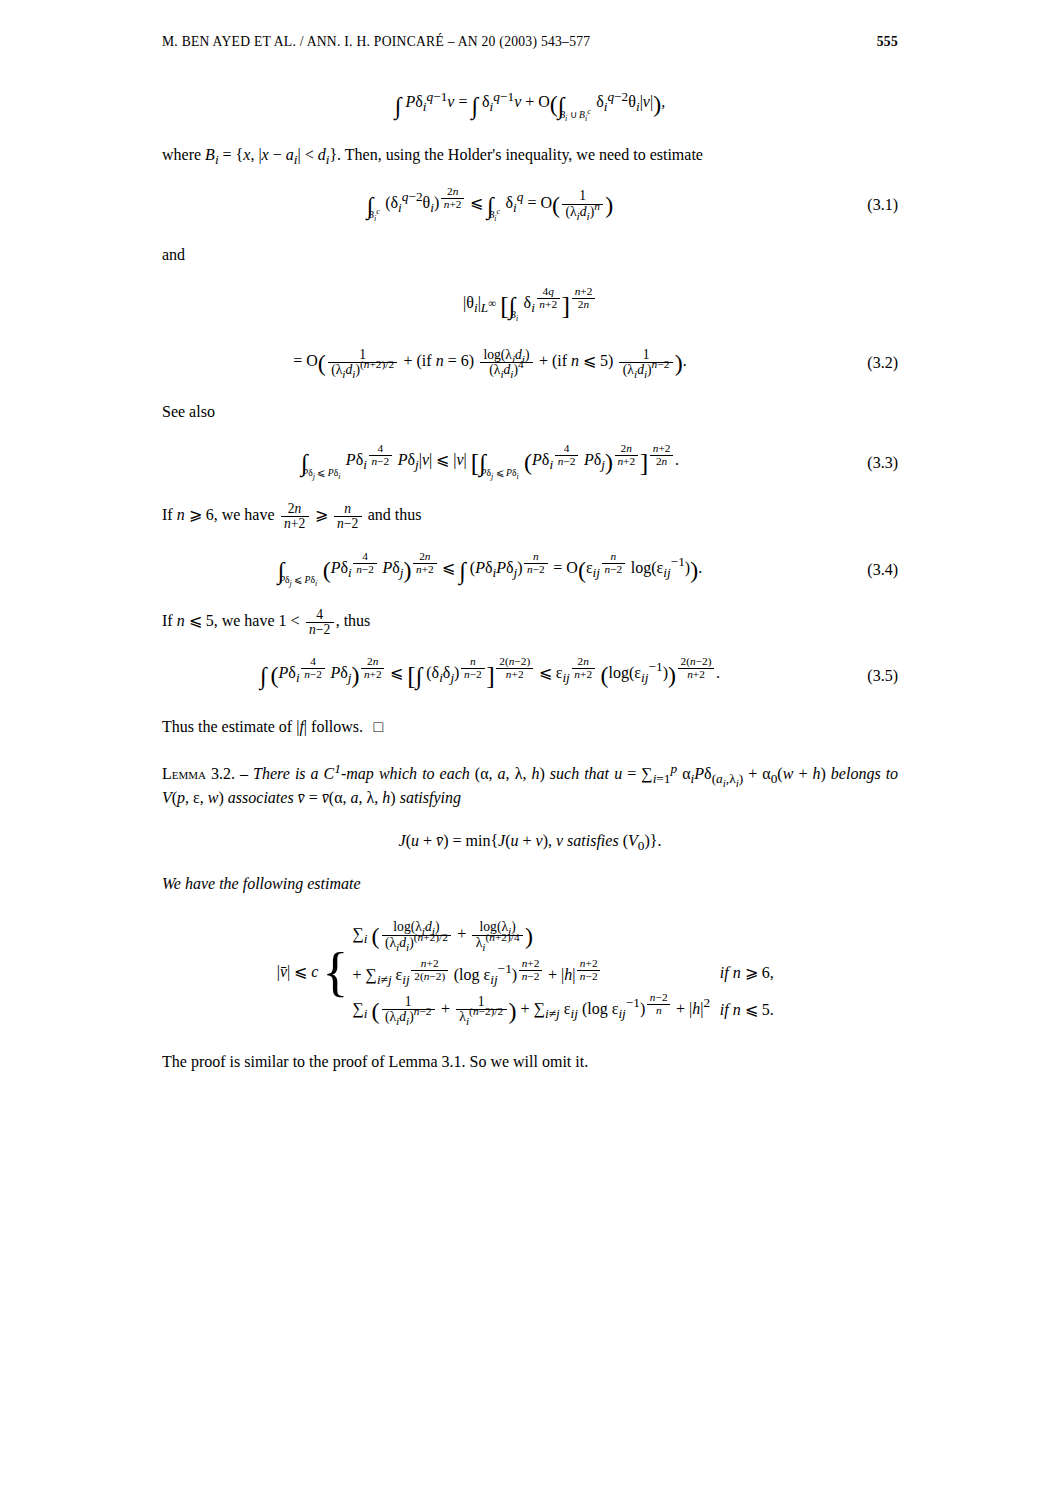M. Ben Ayed et al. / Ann. I. H. Poincaré – AN 20 (2003) 543–577 555
∫ Pδiq−1v = ∫ δiq−1v + O(∫Bi ∪ Bic δiq−2θi|v|),
where Bi = {x, |x − ai| < di}. Then, using the Holder's inequality, we need to estimate
∫Bic (δiq−2θi)2n n+2 ⩽ ∫Bic δiq = O(1(λidi)n)
(3.1)
and
|θi|L∞ [∫Bi δi4q n+2]n+22n
= O(1(λidi)(n+2)/2 + (if n = 6) log(λidi)(λidi)4 + (if n ⩽ 5) 1(λidi)n−2).
(3.2)
See also
∫Pδj ⩽ Pδi Pδi4 n−2 Pδj|v| ⩽ |v| [∫Pδj ⩽ Pδi (Pδi4 n−2 Pδj)2n n+2]n+22n.
(3.3)
If n ⩾ 6, we have 2n n+2 ⩾ nn−2 and thus
∫Pδj ⩽ Pδi (Pδi4 n−2 Pδj)2n n+2 ⩽ ∫ (PδiPδj)nn−2 = O(εijnn−2 log(εij−1)).
(3.4)
If n ⩽ 5, we have 1 < 4 n−2, thus
∫ (Pδi4 n−2 Pδj)2n n+2 ⩽ [∫ (δiδj)nn−2]2(n−2) n+2 ⩽ εij2n n+2 (log(εij−1))2(n−2) n+2.
(3.5)
Thus the estimate of |f| follows. □
Lemma 3.2. – There is a C1-map which to each (α, a, λ, h) such that u = ∑i=1p αiPδ(ai,λi) + α0(w + h) belongs to V(p, ε, w) associates v̄ = v̄(α, a, λ, h) satisfying
J(u + v̄) = min{J(u + v), v satisfies (V0)}.
We have the following estimate
|v̄| ⩽ c {
| ∑ i ( log(λ i d i ) (λ i d i ) ( n +2)/2 + log(λ i ) λ i ( n +2)/4 ) | |
| + ∑ i ≠ j ε ij n +2 2( n −2) (log ε ij −1 ) n +2 n −2 + / h / n +2 n −2 | if n ⩾ 6, |
| ∑ i ( 1 (λ i d i ) n −2 + 1 λ i ( n −2)/2 ) + ∑ i ≠ j ε ij (log ε ij −1 ) n −2 n + / h / 2 | if n ⩽ 5. |
The proof is similar to the proof of Lemma 3.1. So we will omit it.